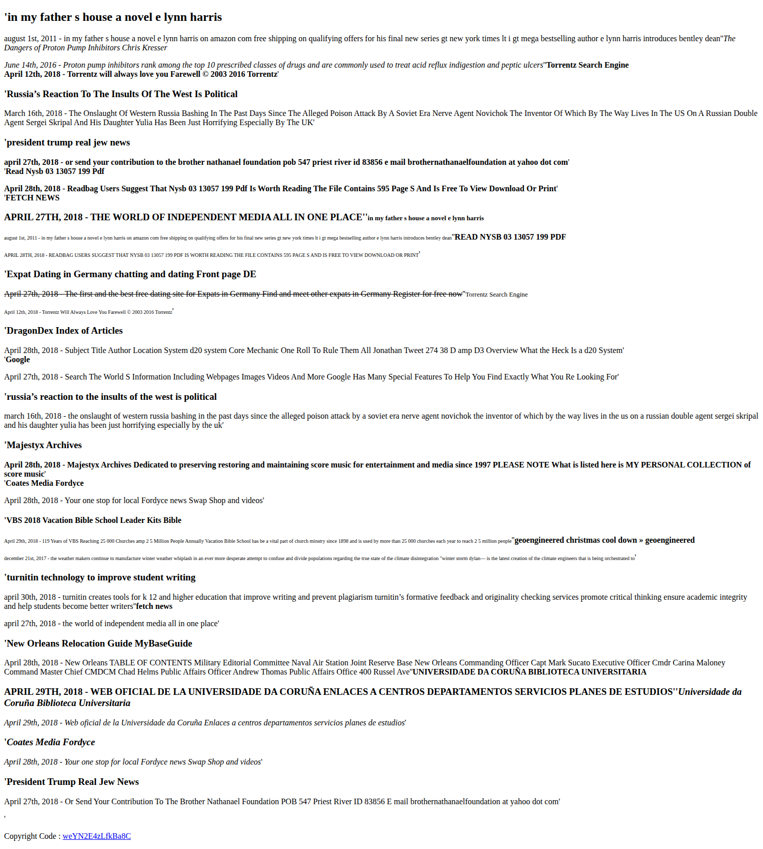'in my father s house a novel e lynn harris
august 1st, 2011 - in my father s house a novel e lynn harris on amazon com free shipping on qualifying offers for his final new series gt new york times lt i gt mega bestselling author e lynn harris introduces bentley dean''The Dangers of Proton Pump Inhibitors Chris Kresser
June 14th, 2016 - Proton pump inhibitors rank among the top 10 prescribed classes of drugs and are commonly used to treat acid reflux indigestion and peptic ulcers''Torrentz Search Engine
April 12th, 2018 - Torrentz will always love you Farewell © 2003 2016 Torrentz'
'Russia’s Reaction To The Insults Of The West Is Political
March 16th, 2018 - The Onslaught Of Western Russia Bashing In The Past Days Since The Alleged Poison Attack By A Soviet Era Nerve Agent Novichok The Inventor Of Which By The Way Lives In The US On A Russian Double Agent Sergei Skripal And His Daughter Yulia Has Been Just Horrifying Especially By The UK'
'president trump real jew news
april 27th, 2018 - or send your contribution to the brother nathanael foundation pob 547 priest river id 83856 e mail brothernathanaelfoundation at yahoo dot com'
'Read Nysb 03 13057 199 Pdf
April 28th, 2018 - Readbag Users Suggest That Nysb 03 13057 199 Pdf Is Worth Reading The File Contains 595 Page S And Is Free To View Download Or Print'
'FETCH NEWS
APRIL 27TH, 2018 - THE WORLD OF INDEPENDENT MEDIA ALL IN ONE PLACE''in my father s house a novel e lynn harris
august 1st, 2011 - in my father s house a novel e lynn harris on amazon com free shipping on qualifying offers for his final new series gt new york times lt i gt mega bestselling author e lynn harris introduces bentley dean''READ NYSB 03 13057 199 PDF
APRIL 28TH, 2018 - READBAG USERS SUGGEST THAT NYSB 03 13057 199 PDF IS WORTH READING THE FILE CONTAINS 595 PAGE S AND IS FREE TO VIEW DOWNLOAD OR PRINT'
'Expat Dating in Germany chatting and dating Front page DE
April 27th, 2018 - The first and the best free dating site for Expats in Germany Find and meet other expats in Germany Register for free now''Torrentz Search Engine
April 12th, 2018 - Torrentz Will Always Love You Farewell © 2003 2016 Torrentz'
'DragonDex Index of Articles
April 28th, 2018 - Subject Title Author Location System d20 system Core Mechanic One Roll To Rule Them All Jonathan Tweet 274 38 D amp D3 Overview What the Heck Is a d20 System'
'Google
April 27th, 2018 - Search The World S Information Including Webpages Images Videos And More Google Has Many Special Features To Help You Find Exactly What You Re Looking For'
'russia’s reaction to the insults of the west is political
march 16th, 2018 - the onslaught of western russia bashing in the past days since the alleged poison attack by a soviet era nerve agent novichok the inventor of which by the way lives in the us on a russian double agent sergei skripal and his daughter yulia has been just horrifying especially by the uk'
'Majestyx Archives
April 28th, 2018 - Majestyx Archives Dedicated to preserving restoring and maintaining score music for entertainment and media since 1997 PLEASE NOTE What is listed here is MY PERSONAL COLLECTION of score music'
'Coates Media Fordyce
April 28th, 2018 - Your one stop for local Fordyce news Swap Shop and videos'
'VBS 2018 Vacation Bible School Leader Kits Bible
April 29th, 2018 - 119 Years of VBS Reaching 25 000 Churches amp 2 5 Million People Annually Vacation Bible School has be a vital part of church minstry since 1898 and is used by more than 25 000 churches each year to reach 2 5 million people''geoengineered christmas cool down » geoengineered
december 21st, 2017 - the weather makers continue to manufacture winter weather whiplash in an ever more desperate attempt to confuse and divide populations regarding the true state of the climate disintegration "winter storm dylan― is the latest creation of the climate engineers that is being orchestrated to'
'turnitin technology to improve student writing
april 30th, 2018 - turnitin creates tools for k 12 and higher education that improve writing and prevent plagiarism turnitin’s formative feedback and originality checking services promote critical thinking ensure academic integrity and help students become better writers''fetch news
april 27th, 2018 - the world of independent media all in one place'
'New Orleans Relocation Guide MyBaseGuide
April 28th, 2018 - New Orleans TABLE OF CONTENTS Military Editorial Committee Naval Air Station Joint Reserve Base New Orleans Commanding Officer Capt Mark Sucato Executive Officer Cmdr Carina Maloney Command Master Chief CMDCM Chad Helms Public Affairs Officer Andrew Thomas Public Affairs Office 400 Russel Ave''UNIVERSIDADE DA CORUÑA BIBLIOTECA UNIVERSITARIA
APRIL 29TH, 2018 - WEB OFICIAL DE LA UNIVERSIDADE DA CORUÑA ENLACES A CENTROS DEPARTAMENTOS SERVICIOS PLANES DE ESTUDIOS''Universidade da Coruña Biblioteca Universitaria
April 29th, 2018 - Web oficial de la Universidade da Coruña Enlaces a centros departamentos servicios planes de estudios'
'Coates Media Fordyce
April 28th, 2018 - Your one stop for local Fordyce news Swap Shop and videos'
'President Trump Real Jew News
April 27th, 2018 - Or Send Your Contribution To The Brother Nathanael Foundation POB 547 Priest River ID 83856 E mail brothernathanaelfoundation at yahoo dot com'
'
Copyright Code : weYN2E4zLfkBa8C